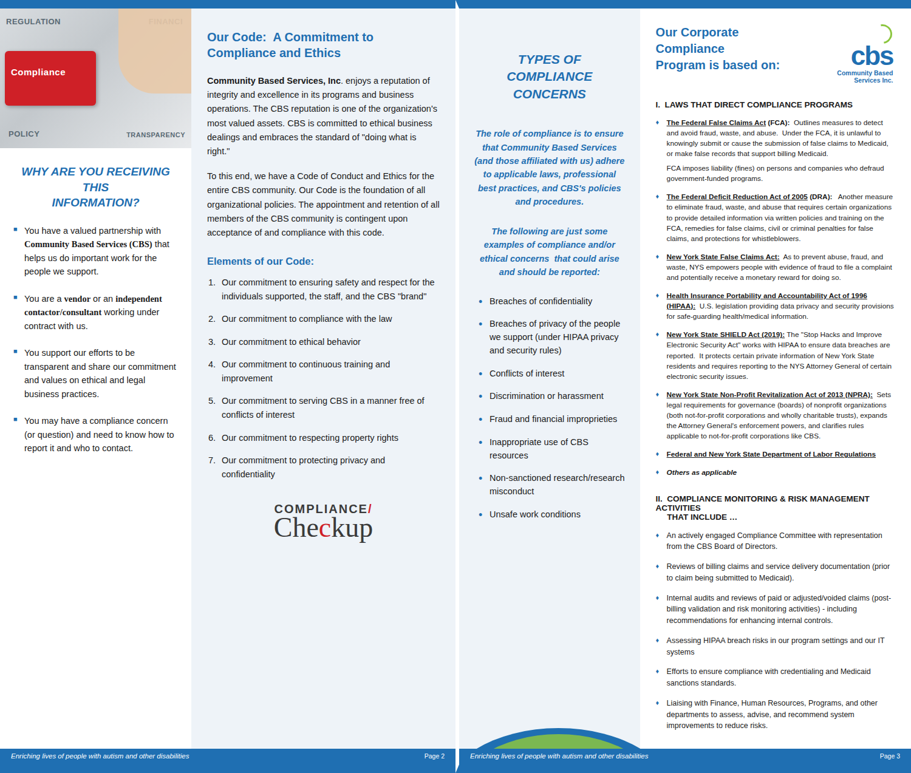REGULATION FINANCI
Compliance POLICY TRANSPARENCY
WHY ARE YOU RECEIVING
THIS
INFORMATION?
You have a valued partnership with Community Based Services (CBS) that helps us do important work for the people we support.
You are a vendor or an independent contactor/consultant working under contract with us.
You support our efforts to be transparent and share our commitment and values on ethical and legal business practices.
You may have a compliance concern (or question) and need to know how to report it and who to contact.
Our Code: A Commitment to Compliance and Ethics
Community Based Services, Inc. enjoys a reputation of integrity and excellence in its programs and business operations. The CBS reputation is one of the organization's most valued assets. CBS is committed to ethical business dealings and embraces the standard of "doing what is right."
To this end, we have a Code of Conduct and Ethics for the entire CBS community. Our Code is the foundation of all organizational policies. The appointment and retention of all members of the CBS community is contingent upon acceptance of and compliance with this code.
Elements of our Code:
Our commitment to ensuring safety and respect for the individuals supported, the staff, and the CBS "brand"
Our commitment to compliance with the law
Our commitment to ethical behavior
Our commitment to continuous training and improvement
Our commitment to serving CBS in a manner free of conflicts of interest
Our commitment to respecting property rights
Our commitment to protecting privacy and confidentiality
COMPLIANCE/
Checkup
Enriching lives of people with autism and other disabilities Page 2
TYPES OF COMPLIANCE
CONCERNS
The role of compliance is to ensure that Community Based Services (and those affiliated with us) adhere to applicable laws, professional best practices, and CBS's policies and procedures.
The following are just some examples of compliance and/or ethical concerns that could arise and should be reported:
Breaches of confidentiality
Breaches of privacy of the people we support (under HIPAA privacy and security rules)
Conflicts of interest
Discrimination or harassment
Fraud and financial improprieties
Inappropriate use of CBS resources
Non-sanctioned research/research misconduct
Unsafe work conditions
Our Corporate Compliance
Program is based on:
cbs
Community Based
Services Inc.
I. LAWS THAT DIRECT COMPLIANCE PROGRAMS
The Federal False Claims Act (FCA): Outlines measures to detect and avoid fraud, waste, and abuse. Under the FCA, it is unlawful to knowingly submit or cause the submission of false claims to Medicaid, or make false records that support billing Medicaid.
FCA imposes liability (fines) on persons and companies who defraud government-funded programs.
The Federal Deficit Reduction Act of 2005 (DRA): Another measure to eliminate fraud, waste, and abuse that requires certain organizations to provide detailed information via written policies and training on the FCA, remedies for false claims, civil or criminal penalties for false claims, and protections for whistleblowers.
New York State False Claims Act: As to prevent abuse, fraud, and waste, NYS empowers people with evidence of fraud to file a complaint and potentially receive a monetary reward for doing so.
Health Insurance Portability and Accountability Act of 1996 (HIPAA): U.S. legislation providing data privacy and security provisions for safe-guarding health/medical information.
New York State SHIELD Act (2019): The "Stop Hacks and Improve Electronic Security Act" works with HIPAA to ensure data breaches are reported. It protects certain private information of New York State residents and requires reporting to the NYS Attorney General of certain electronic security issues.
New York State Non-Profit Revitalization Act of 2013 (NPRA): Sets legal requirements for governance (boards) of nonprofit organizations (both not-for-profit corporations and wholly charitable trusts), expands the Attorney General's enforcement powers, and clarifies rules applicable to not-for-profit corporations like CBS.
Federal and New York State Department of Labor Regulations
Others as applicable
II. COMPLIANCE MONITORING & RISK MANAGEMENT ACTIVITIES
THAT INCLUDE …
An actively engaged Compliance Committee with representation from the CBS Board of Directors.
Reviews of billing claims and service delivery documentation (prior to claim being submitted to Medicaid).
Internal audits and reviews of paid or adjusted/voided claims (post-billing validation and risk monitoring activities) - including recommendations for enhancing internal controls.
Assessing HIPAA breach risks in our program settings and our IT systems
Efforts to ensure compliance with credentialing and Medicaid sanctions standards.
Liaising with Finance, Human Resources, Programs, and other departments to assess, advise, and recommend system improvements to reduce risks.
Enriching lives of people with autism and other disabilities Page 3